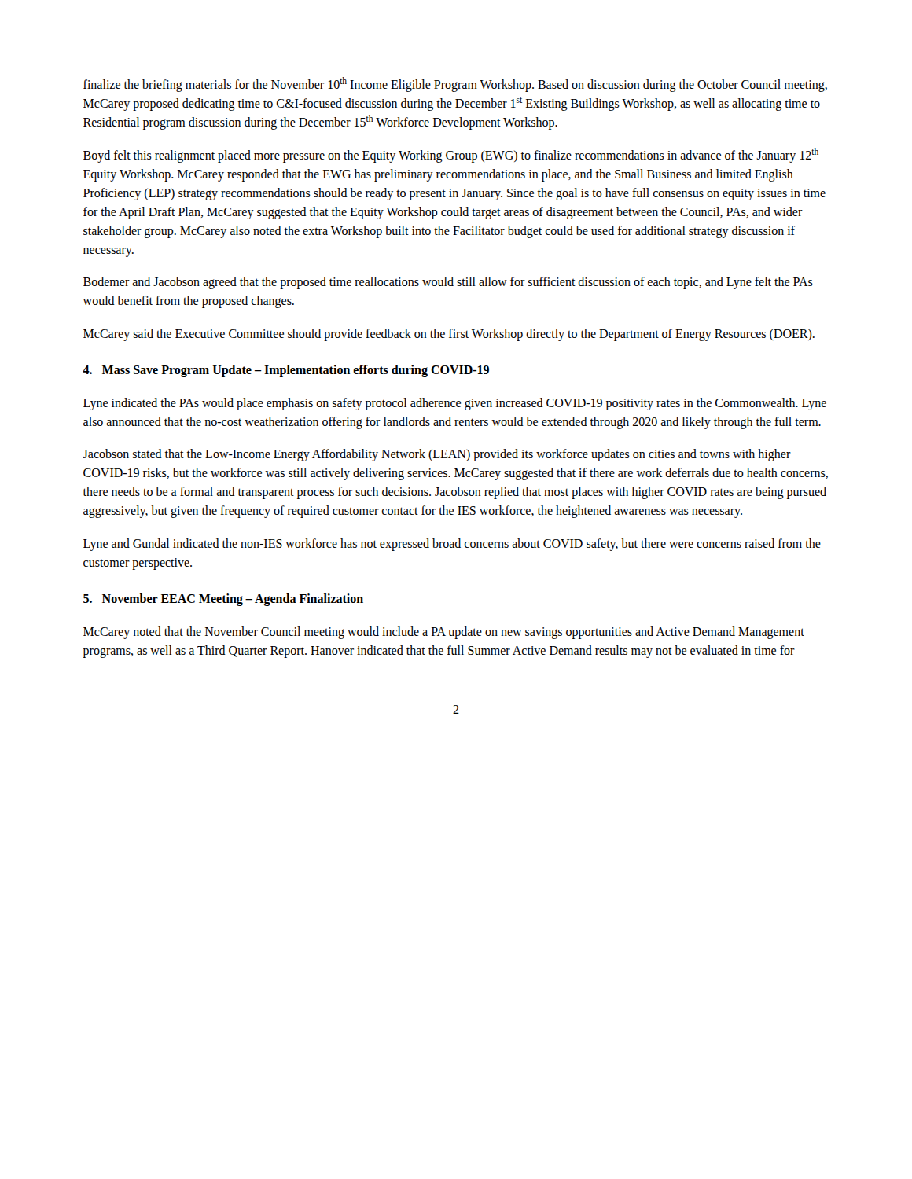finalize the briefing materials for the November 10th Income Eligible Program Workshop. Based on discussion during the October Council meeting, McCarey proposed dedicating time to C&I-focused discussion during the December 1st Existing Buildings Workshop, as well as allocating time to Residential program discussion during the December 15th Workforce Development Workshop.
Boyd felt this realignment placed more pressure on the Equity Working Group (EWG) to finalize recommendations in advance of the January 12th Equity Workshop. McCarey responded that the EWG has preliminary recommendations in place, and the Small Business and limited English Proficiency (LEP) strategy recommendations should be ready to present in January. Since the goal is to have full consensus on equity issues in time for the April Draft Plan, McCarey suggested that the Equity Workshop could target areas of disagreement between the Council, PAs, and wider stakeholder group. McCarey also noted the extra Workshop built into the Facilitator budget could be used for additional strategy discussion if necessary.
Bodemer and Jacobson agreed that the proposed time reallocations would still allow for sufficient discussion of each topic, and Lyne felt the PAs would benefit from the proposed changes.
McCarey said the Executive Committee should provide feedback on the first Workshop directly to the Department of Energy Resources (DOER).
4. Mass Save Program Update – Implementation efforts during COVID-19
Lyne indicated the PAs would place emphasis on safety protocol adherence given increased COVID-19 positivity rates in the Commonwealth. Lyne also announced that the no-cost weatherization offering for landlords and renters would be extended through 2020 and likely through the full term.
Jacobson stated that the Low-Income Energy Affordability Network (LEAN) provided its workforce updates on cities and towns with higher COVID-19 risks, but the workforce was still actively delivering services. McCarey suggested that if there are work deferrals due to health concerns, there needs to be a formal and transparent process for such decisions. Jacobson replied that most places with higher COVID rates are being pursued aggressively, but given the frequency of required customer contact for the IES workforce, the heightened awareness was necessary.
Lyne and Gundal indicated the non-IES workforce has not expressed broad concerns about COVID safety, but there were concerns raised from the customer perspective.
5. November EEAC Meeting – Agenda Finalization
McCarey noted that the November Council meeting would include a PA update on new savings opportunities and Active Demand Management programs, as well as a Third Quarter Report. Hanover indicated that the full Summer Active Demand results may not be evaluated in time for
2